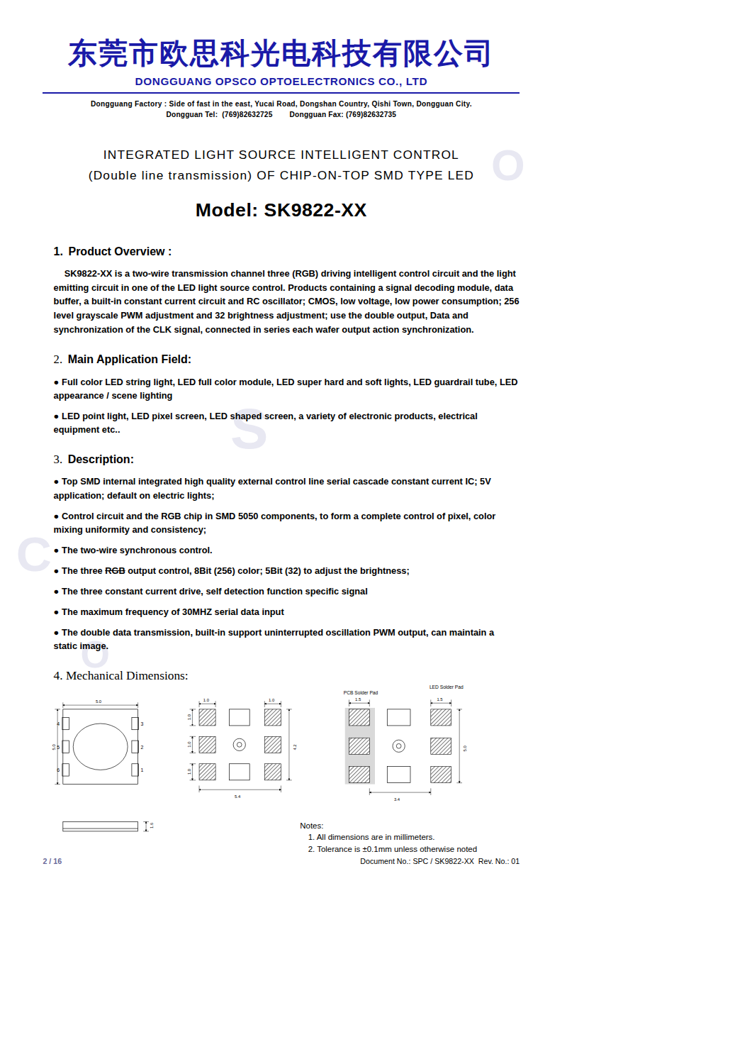O
S
C
O
东莞市欧思科光电科技有限公司
DONGGUANG OPSCO OPTOELECTRONICS CO., LTD
Dongguang Factory : Side of fast in the east, Yucai Road, Dongshan Country, Qishi Town, Dongguan City.
Dongguan Tel: (769)82632725 Dongguan Fax: (769)82632735
INTEGRATED LIGHT SOURCE INTELLIGENT CONTROL
(Double line transmission) OF CHIP-ON-TOP SMD TYPE LED
Model: SK9822-XX
1. Product Overview :
SK9822-XX is a two-wire transmission channel three (RGB) driving intelligent control circuit and the light emitting circuit in one of the LED light source control. Products containing a signal decoding module, data buffer, a built-in constant current circuit and RC oscillator; CMOS, low voltage, low power consumption; 256 level grayscale PWM adjustment and 32 brightness adjustment; use the double output, Data and synchronization of the CLK signal, connected in series each wafer output action synchronization.
2. Main Application Field:
●Full color LED string light, LED full color module, LED super hard and soft lights, LED guardrail tube, LED appearance / scene lighting
●LED point light, LED pixel screen, LED shaped screen, a variety of electronic products, electrical equipment etc..
3. Description:
●Top SMD internal integrated high quality external control line serial cascade constant current IC; 5V application; default on electric lights;
●Control circuit and the RGB chip in SMD 5050 components, to form a complete control of pixel, color mixing uniformity and consistency;
●The two-wire synchronous control.
●The three RGB output control, 8Bit (256) color; 5Bit (32) to adjust the brightness;
●The three constant current drive, self detection function specific signal
●The maximum frequency of 30MHZ serial data input
●The double data transmission, built-in support uninterrupted oscillation PWM output, can maintain a static image.
4. Mechanical Dimensions:
5.0 5.0 4 5 6 3 2 1 1.6 1.0 1.0 1.0 1.0 1.0 4.2 5.4 PCB Solder Pad LED Solder Pad 1.5 1.5 5.0 3.4
Notes:
1. All dimensions are in millimeters.
2. Tolerance is ±0.1mm unless otherwise noted
2 / 16 Document No.: SPC / SK9822-XX Rev. No.: 01